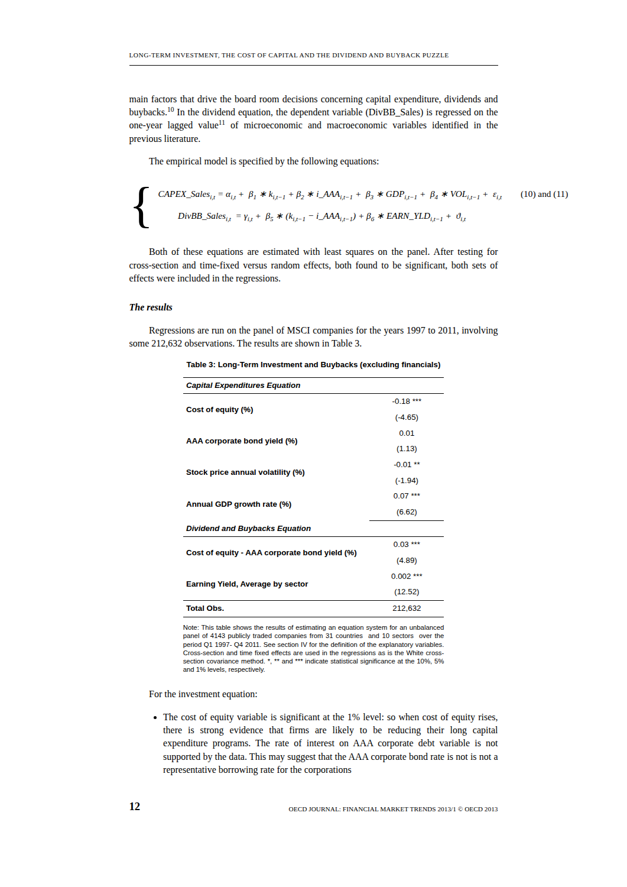Long-term investment, the cost of capital and the dividend and buyback puzzle
main factors that drive the board room decisions concerning capital expenditure, dividends and buybacks.10 In the dividend equation, the dependent variable (DivBB_Sales) is regressed on the one-year lagged value11 of microeconomic and macroeconomic variables identified in the previous literature.
The empirical model is specified by the following equations:
{
CAPEX_Salesi,t = αi,t + β1 ∗ ki,t−1 + β2 ∗ i_AAAi,t−1 + β3 ∗ GDPi,t−1 + β4 ∗ VOLi,t−1 + εi,t
(10) and (11)
DivBB_Salesi,t = γi,t + β5 ∗ (ki,t−1 − i_AAAi,t−1) + β6 ∗ EARN_YLDi,t−1 + ϑi,t
Both of these equations are estimated with least squares on the panel. After testing for cross-section and time-fixed versus random effects, both found to be significant, both sets of effects were included in the regressions.
The results
Regressions are run on the panel of MSCI companies for the years 1997 to 2011, involving some 212,632 observations. The results are shown in Table 3.
Table 3: Long-Term Investment and Buybacks (excluding financials)
| Capital Expenditures Equation |
| Cost of equity (%) | -0.18 *** |
| (-4.65) |
| AAA corporate bond yield (%) | 0.01 |
| (1.13) |
| Stock price annual volatility (%) | -0.01 ** |
| (-1.94) |
| Annual GDP growth rate (%) | 0.07 *** |
| (6.62) |
| Dividend and Buybacks Equation |
| Cost of equity - AAA corporate bond yield (%) | 0.03 *** |
| (4.89) |
| Earning Yield, Average by sector | 0.002 *** |
| (12.52) |
| Total Obs. | 212,632 |
Note: This table shows the results of estimating an equation system for an unbalanced panel of 4143 publicly traded companies from 31 countries and 10 sectors over the period Q1 1997- Q4 2011. See section IV for the definition of the explanatory variables. Cross-section and time fixed effects are used in the regressions as is the White cross-section covariance method. *, ** and *** indicate statistical significance at the 10%, 5% and 1% levels, respectively.
For the investment equation:
The cost of equity variable is significant at the 1% level: so when cost of equity rises, there is strong evidence that firms are likely to be reducing their long capital expenditure programs. The rate of interest on AAA corporate debt variable is not supported by the data. This may suggest that the AAA corporate bond rate is not is not a representative borrowing rate for the corporations
12
OECD JOURNAL: FINANCIAL MARKET TRENDS 2013/1 © OECD 2013